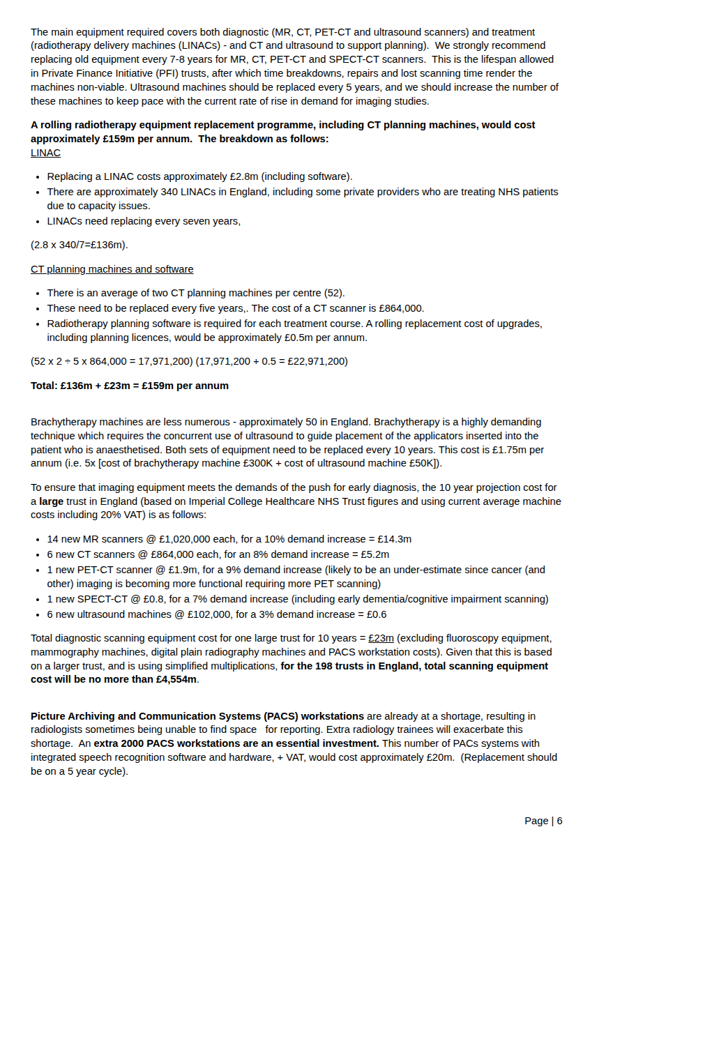The main equipment required covers both diagnostic (MR, CT, PET-CT and ultrasound scanners) and treatment (radiotherapy delivery machines (LINACs) - and CT and ultrasound to support planning). We strongly recommend replacing old equipment every 7-8 years for MR, CT, PET-CT and SPECT-CT scanners. This is the lifespan allowed in Private Finance Initiative (PFI) trusts, after which time breakdowns, repairs and lost scanning time render the machines non-viable. Ultrasound machines should be replaced every 5 years, and we should increase the number of these machines to keep pace with the current rate of rise in demand for imaging studies.
A rolling radiotherapy equipment replacement programme, including CT planning machines, would cost approximately £159m per annum. The breakdown as follows:
LINAC
Replacing a LINAC costs approximately £2.8m (including software).
There are approximately 340 LINACs in England, including some private providers who are treating NHS patients due to capacity issues.
LINACs need replacing every seven years,
(2.8 x 340/7=£136m).
CT planning machines and software
There is an average of two CT planning machines per centre (52).
These need to be replaced every five years,. The cost of a CT scanner is £864,000.
Radiotherapy planning software is required for each treatment course. A rolling replacement cost of upgrades, including planning licences, would be approximately £0.5m per annum.
(52 x 2 ÷ 5 x 864,000 = 17,971,200) (17,971,200 + 0.5 = £22,971,200)
Total: £136m + £23m = £159m per annum
Brachytherapy machines are less numerous - approximately 50 in England. Brachytherapy is a highly demanding technique which requires the concurrent use of ultrasound to guide placement of the applicators inserted into the patient who is anaesthetised. Both sets of equipment need to be replaced every 10 years. This cost is £1.75m per annum (i.e. 5x [cost of brachytherapy machine £300K + cost of ultrasound machine £50K]).
To ensure that imaging equipment meets the demands of the push for early diagnosis, the 10 year projection cost for a large trust in England (based on Imperial College Healthcare NHS Trust figures and using current average machine costs including 20% VAT) is as follows:
14 new MR scanners @ £1,020,000 each, for a 10% demand increase = £14.3m
6 new CT scanners @ £864,000 each, for an 8% demand increase = £5.2m
1 new PET-CT scanner @ £1.9m, for a 9% demand increase (likely to be an under-estimate since cancer (and other) imaging is becoming more functional requiring more PET scanning)
1 new SPECT-CT @ £0.8, for a 7% demand increase (including early dementia/cognitive impairment scanning)
6 new ultrasound machines @ £102,000, for a 3% demand increase = £0.6
Total diagnostic scanning equipment cost for one large trust for 10 years = £23m (excluding fluoroscopy equipment, mammography machines, digital plain radiography machines and PACS workstation costs). Given that this is based on a larger trust, and is using simplified multiplications, for the 198 trusts in England, total scanning equipment cost will be no more than £4,554m.
Picture Archiving and Communication Systems (PACS) workstations are already at a shortage, resulting in radiologists sometimes being unable to find space for reporting. Extra radiology trainees will exacerbate this shortage. An extra 2000 PACS workstations are an essential investment. This number of PACs systems with integrated speech recognition software and hardware, + VAT, would cost approximately £20m. (Replacement should be on a 5 year cycle).
Page | 6